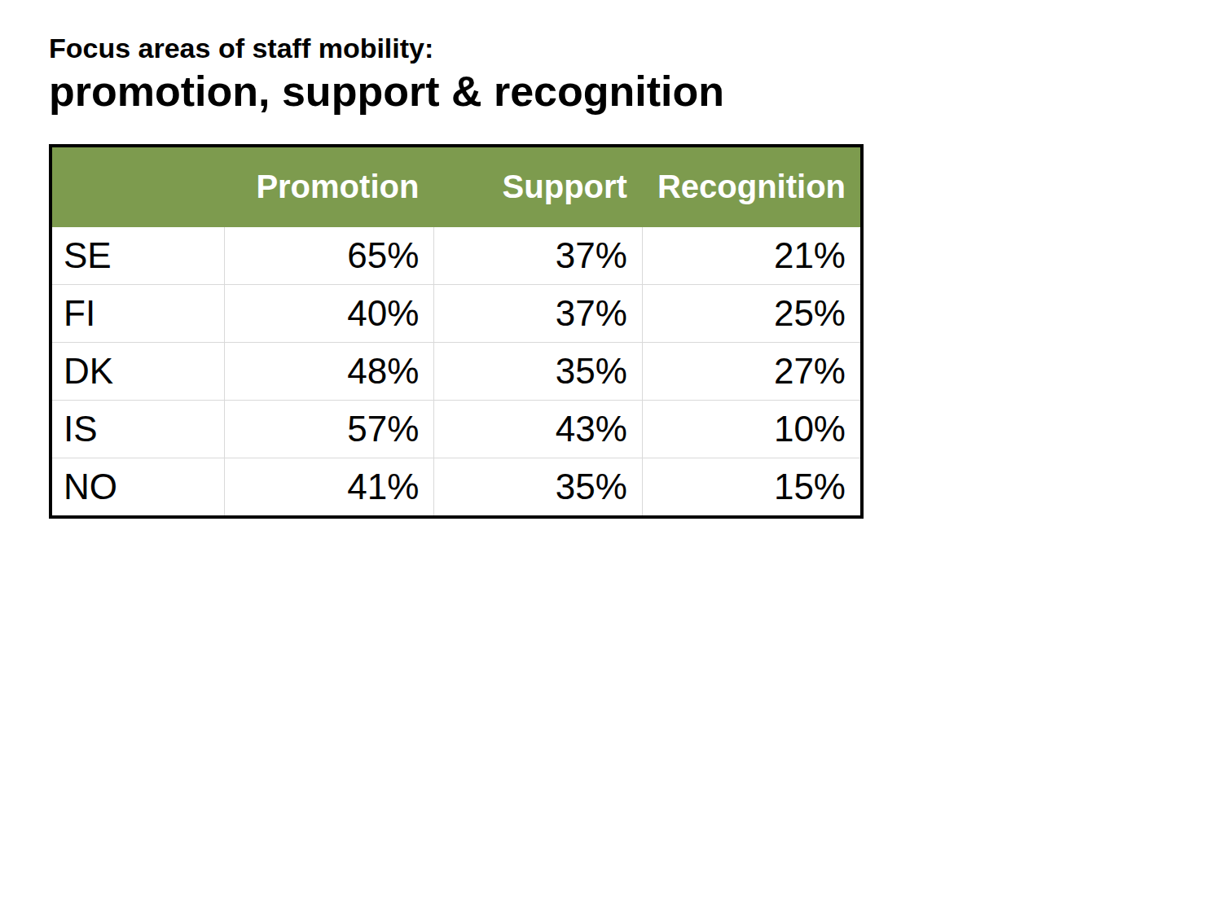Focus areas of staff mobility: promotion, support & recognition
| | Promotion | Support | Recognition |
| --- | --- | --- | --- |
| SE | 65% | 37% | 21% |
| FI | 40% | 37% | 25% |
| DK | 48% | 35% | 27% |
| IS | 57% | 43% | 10% |
| NO | 41% | 35% | 15% |